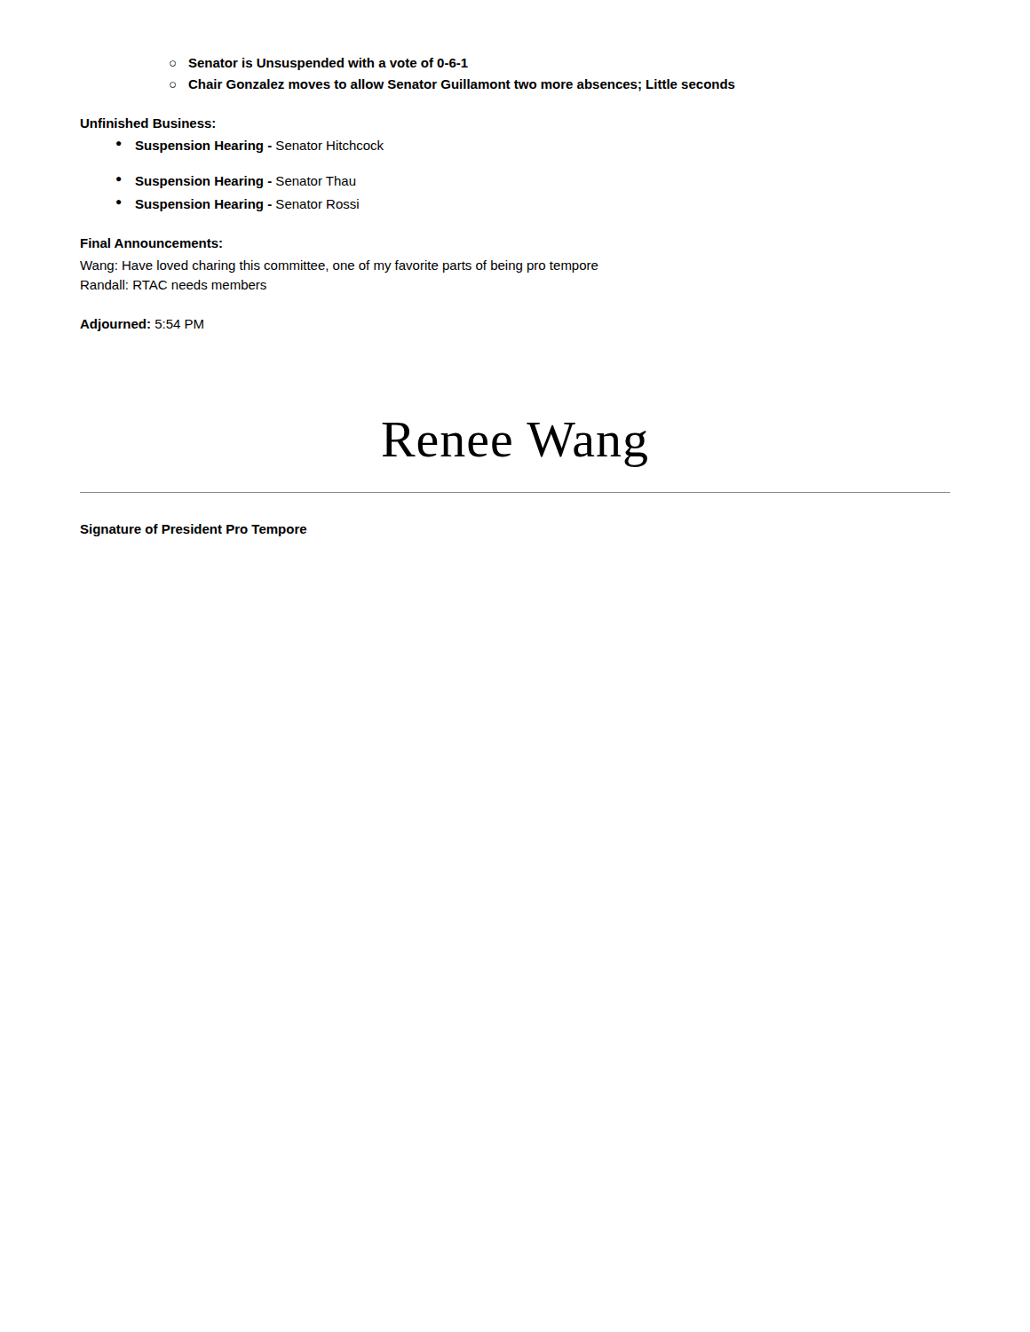Senator is Unsuspended with a vote of 0-6-1
Chair Gonzalez moves to allow Senator Guillamont two more absences; Little seconds
Unfinished Business:
Suspension Hearing - Senator Hitchcock
Suspension Hearing - Senator Thau
Suspension Hearing - Senator Rossi
Final Announcements:
Wang: Have loved charing this committee, one of my favorite parts of being pro tempore
Randall: RTAC needs members
Adjourned: 5:54 PM
Renee Wang
Signature of President Pro Tempore